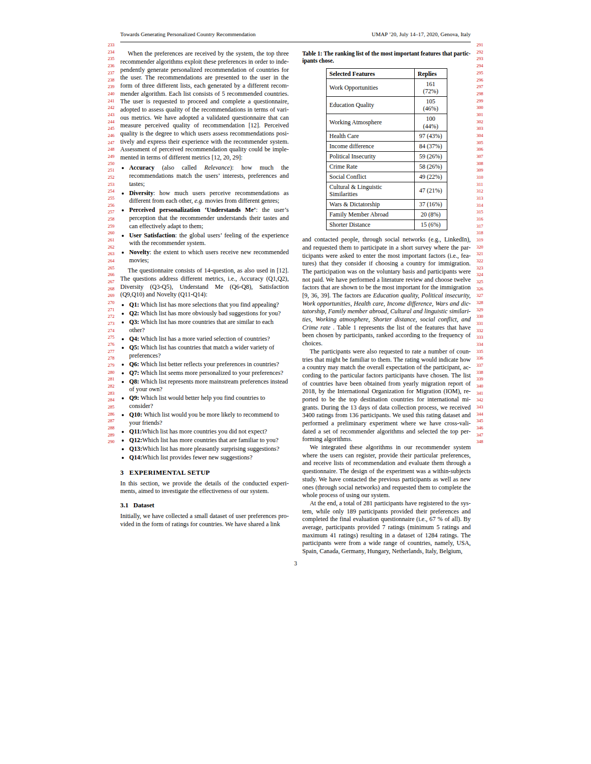Towards Generating Personalized Country Recommendation
UMAP ’20, July 14–17, 2020, Genova, Italy
233
234
235
236
237
238
239
240
241
242
243
244
245
246
247
248
249
250
251
252
253
254
255
256
257
258
259
260
261
262
263
264
265
266
267
268
269
270
271
272
273
274
275
276
277
278
279
280
281
282
283
284
285
286
287
288
289
290
291
292
293
294
295
296
297
298
299
300
301
302
303
304
305
306
307
308
309
310
311
312
313
314
315
316
317
318
319
320
321
322
323
324
325
326
327
328
329
330
331
332
333
334
335
336
337
338
339
340
341
342
343
344
345
346
347
348
When the preferences are received by the system, the top three recommender algorithms exploit these preferences in order to independently generate personalized recommendation of countries for the user. The recommendations are presented to the user in the form of three different lists, each generated by a different recommender algorithm. Each list consists of 5 recommended countries. The user is requested to proceed and complete a questionnaire, adopted to assess quality of the recommendations in terms of various metrics. We have adopted a validated questionnaire that can measure perceived quality of recommendation [12]. Perceived quality is the degree to which users assess recommendations positively and express their experience with the recommender system. Assessment of perceived recommendation quality could be implemented in terms of different metrics [12, 20, 29]:
Accuracy (also called Relevance): how much the recommendations match the users’ interests, preferences and tastes;
Diversity: how much users perceive recommendations as different from each other, e.g. movies from different genres;
Perceived personalization ‘Understands Me’: the user’s perception that the recommender understands their tastes and can effectively adapt to them;
User Satisfaction: the global users’ feeling of the experience with the recommender system.
Novelty: the extent to which users receive new recommended movies;
The questionnaire consists of 14-question, as also used in [12]. The questions address different metrics, i.e., Accuracy (Q1,Q2), Diversity (Q3-Q5), Understand Me (Q6-Q8), Satisfaction (Q9,Q10) and Novelty (Q11-Q14):
Q1: Which list has more selections that you find appealing?
Q2: Which list has more obviously bad suggestions for you?
Q3: Which list has more countries that are similar to each other?
Q4: Which list has a more varied selection of countries?
Q5: Which list has countries that match a wider variety of preferences?
Q6: Which list better reflects your preferences in countries?
Q7: Which list seems more personalized to your preferences?
Q8: Which list represents more mainstream preferences instead of your own?
Q9: Which list would better help you find countries to consider?
Q10: Which list would you be more likely to recommend to your friends?
Q11: Which list has more countries you did not expect?
Q12: Which list has more countries that are familiar to you?
Q13: Which list has more pleasantly surprising suggestions?
Q14: Which list provides fewer new suggestions?
3 EXPERIMENTAL SETUP
In this section, we provide the details of the conducted experiments, aimed to investigate the effectiveness of our system.
3.1 Dataset
Initially, we have collected a small dataset of user preferences provided in the form of ratings for countries. We have shared a link
Table 1: The ranking list of the most important features that participants chose.
| Selected Features | Replies |
| --- | --- |
| Work Opportunities | 161 (72%) |
| Education Quality | 105 (46%) |
| Working Atmosphere | 100 (44%) |
| Health Care | 97 (43%) |
| Income difference | 84 (37%) |
| Political Insecurity | 59 (26%) |
| Crime Rate | 58 (26%) |
| Social Conflict | 49 (22%) |
| Cultural & Linguistic Similarities | 47 (21%) |
| Wars & Dictatorship | 37 (16%) |
| Family Member Abroad | 20 (8%) |
| Shorter Distance | 15 (6%) |
and contacted people, through social networks (e.g., LinkedIn), and requested them to participate in a short survey where the participants were asked to enter the most important factors (i.e., features) that they consider if choosing a country for immigration. The participation was on the voluntary basis and participants were not paid. We have performed a literature review and choose twelve factors that are shown to be the most important for the immigration [9, 36, 39]. The factors are Education quality, Political insecurity, Work opportunities, Health care, Income difference, Wars and dictatorship, Family member abroad, Cultural and linguistic similarities, Working atmosphere, Shorter distance, social conflict, and Crime rate . Table 1 represents the list of the features that have been chosen by participants, ranked according to the frequency of choices.
The participants were also requested to rate a number of countries that might be familiar to them. The rating would indicate how a country may match the overall expectation of the participant, according to the particular factors participants have chosen. The list of countries have been obtained from yearly migration report of 2018, by the International Organization for Migration (IOM), reported to be the top destination countries for international migrants. During the 13 days of data collection process, we received 3400 ratings from 136 participants. We used this rating dataset and performed a preliminary experiment where we have cross-validated a set of recommender algorithms and selected the top performing algorithms.
We integrated these algorithms in our recommender system where the users can register, provide their particular preferences, and receive lists of recommendation and evaluate them through a questionnaire. The design of the experiment was a within-subjects study. We have contacted the previous participants as well as new ones (through social networks) and requested them to complete the whole process of using our system.
At the end, a total of 281 participants have registered to the system, while only 189 participants provided their preferences and completed the final evaluation questionnaire (i.e., 67 % of all). By average, participants provided 7 ratings (minimum 5 ratings and maximum 41 ratings) resulting in a dataset of 1284 ratings. The participants were from a wide range of countries, namely, USA, Spain, Canada, Germany, Hungary, Netherlands, Italy, Belgium,
3